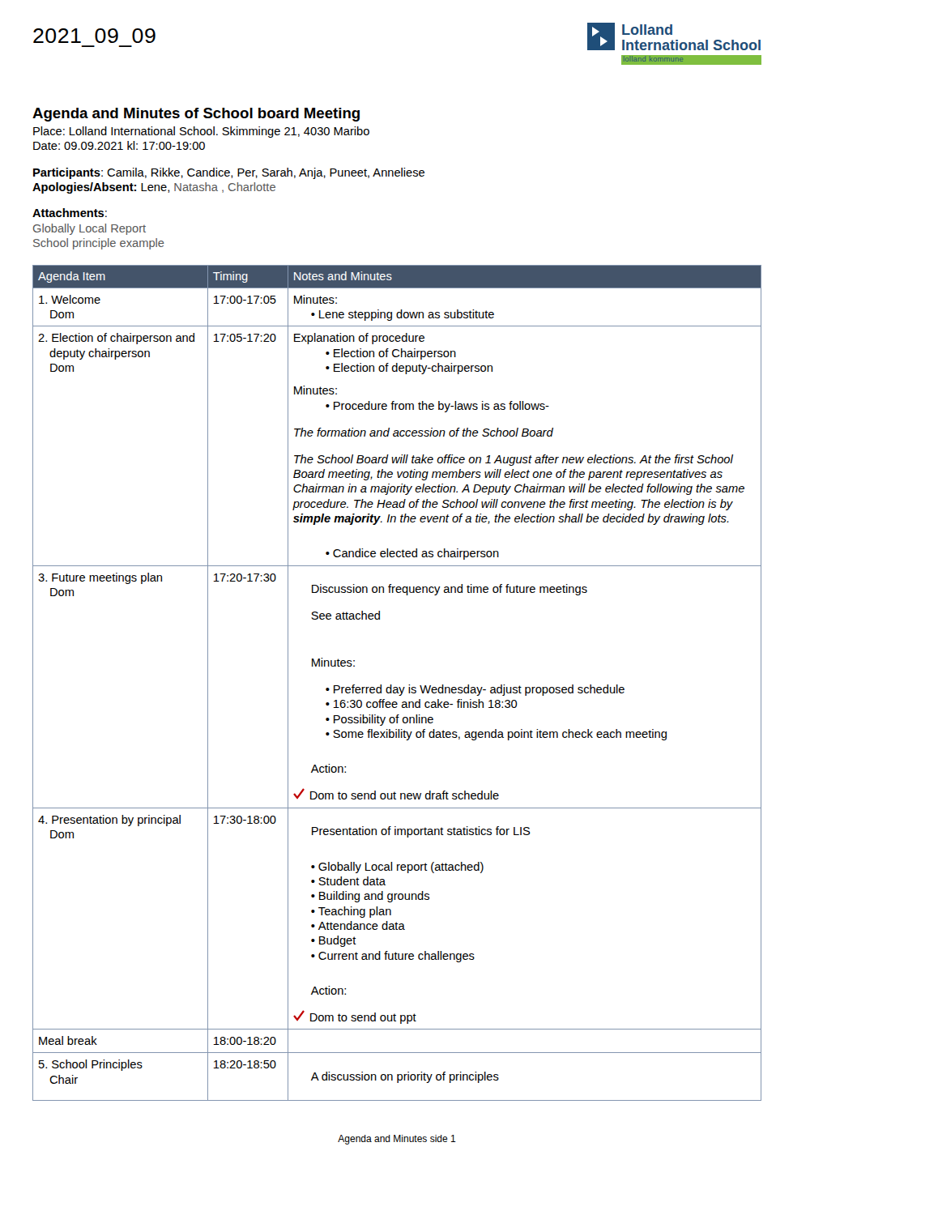2021_09_09
Lolland International School lolland kommune
Agenda and Minutes of School board Meeting
Place: Lolland International School. Skimminge 21, 4030 Maribo
Date: 09.09.2021 kl: 17:00-19:00
Participants: Camila, Rikke, Candice, Per, Sarah, Anja, Puneet, Anneliese
Apologies/Absent: Lene, Natasha , Charlotte
Attachments:
Globally Local Report
School principle example
| Agenda Item | Timing | Notes and Minutes |
| --- | --- | --- |
| 1. Welcome Dom | 17:00-17:05 | Minutes: Lene stepping down as substitute |
| 2. Election of chairperson and deputy chairperson Dom | 17:05-17:20 | Explanation of procedure Election of Chairperson Election of deputy-chairperson Minutes: Procedure from the by-laws is as follows- The formation and accession of the School Board The School Board will take office on 1 August after new elections. At the first School Board meeting, the voting members will elect one of the parent representatives as Chairman in a majority election. A Deputy Chairman will be elected following the same procedure. The Head of the School will convene the first meeting. The election is by simple majority . In the event of a tie, the election shall be decided by drawing lots. Candice elected as chairperson |
| 3. Future meetings plan Dom | 17:20-17:30 | Discussion on frequency and time of future meetings See attached Minutes: Preferred day is Wednesday- adjust proposed schedule 16:30 coffee and cake- finish 18:30 Possibility of online Some flexibility of dates, agenda point item check each meeting Action: Dom to send out new draft schedule |
| 4. Presentation by principal Dom | 17:30-18:00 | Presentation of important statistics for LIS Globally Local report (attached) Student data Building and grounds Teaching plan Attendance data Budget Current and future challenges Action: Dom to send out ppt |
| Meal break | 18:00-18:20 | |
| 5. School Principles Chair | 18:20-18:50 | A discussion on priority of principles |
Agenda and Minutes side 1